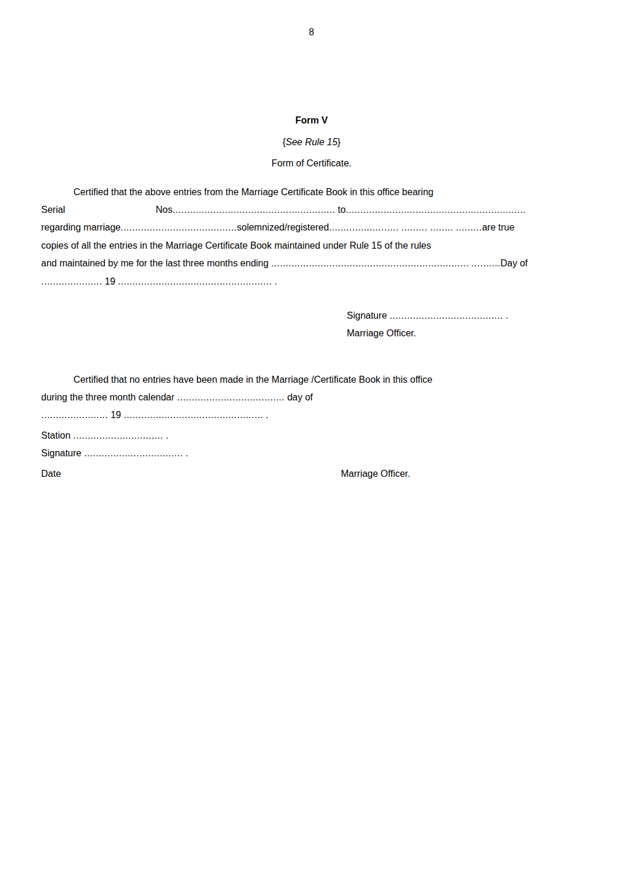8
Form V
{See Rule 15}
Form of Certificate.
Certified that the above entries from the Marriage Certificate Book in this office bearing
Serial Nos........................................................ to..............................................................
regarding marriage........................................ solemnized/registered........................ ......... ........ ......... are true
copies of all the entries in the Marriage Certificate Book maintained under Rule 15 of the rules
and maintained by me for the last three months ending .................................................................... .......... Day of
..................... 19 ..................................................... .
Signature ....................................... .
Marriage Officer.
Certified that no entries have been made in the Marriage /Certificate Book in this office
during the three month calendar ..................................... day of
....................... 19 ................................................ .
Station ............................... .
Signature .................................. .
Date Marriage Officer.